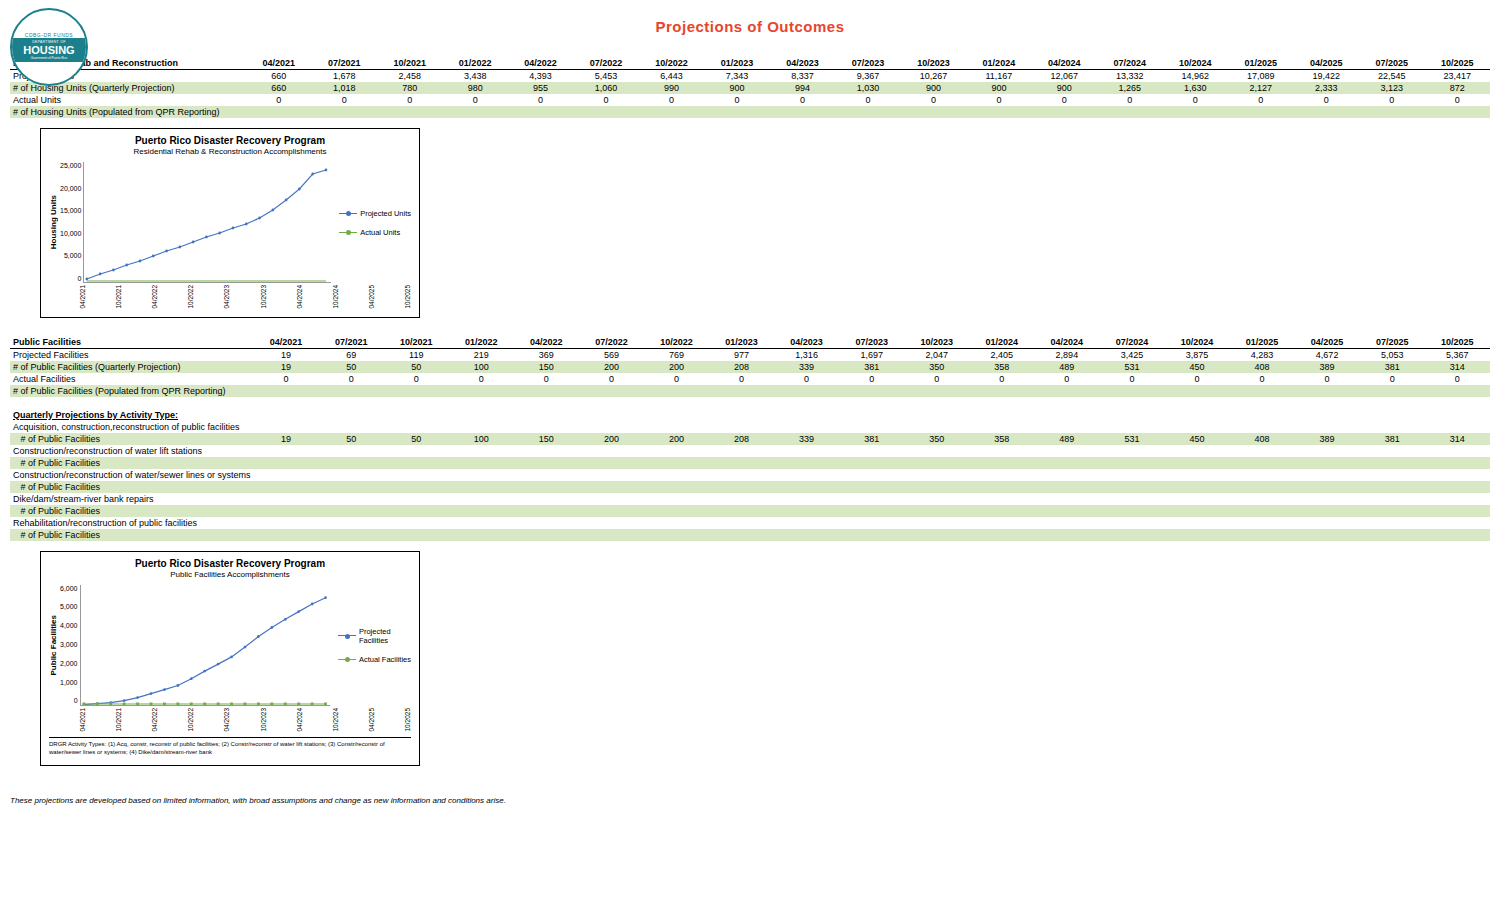CDBG-DR FUNDS
DEPARTMENT OF HOUSING Government of Puerto Rico
Projections of Outcomes
| Residential Rehab and Reconstruction | 04/2021 | 07/2021 | 10/2021 | 01/2022 | 04/2022 | 07/2022 | 10/2022 | 01/2023 | 04/2023 | 07/2023 | 10/2023 | 01/2024 | 04/2024 | 07/2024 | 10/2024 | 01/2025 | 04/2025 | 07/2025 | 10/2025 |
| --- | --- | --- | --- | --- | --- | --- | --- | --- | --- | --- | --- | --- | --- | --- | --- | --- | --- | --- | --- |
| Projected Units | 660 | 1,678 | 2,458 | 3,438 | 4,393 | 5,453 | 6,443 | 7,343 | 8,337 | 9,367 | 10,267 | 11,167 | 12,067 | 13,332 | 14,962 | 17,089 | 19,422 | 22,545 | 23,417 |
| # of Housing Units (Quarterly Projection) | 660 | 1,018 | 780 | 980 | 955 | 1,060 | 990 | 900 | 994 | 1,030 | 900 | 900 | 900 | 1,265 | 1,630 | 2,127 | 2,333 | 3,123 | 872 |
| Actual Units | 0 | 0 | 0 | 0 | 0 | 0 | 0 | 0 | 0 | 0 | 0 | 0 | 0 | 0 | 0 | 0 | 0 | 0 | 0 |
| # of Housing Units (Populated from QPR Reporting) | | | | | | | | | | | | | | | | | | | |
Puerto Rico Disaster Recovery Program
Residential Rehab & Reconstruction Accomplishments
Housing Units
25,000
20,000
15,000
10,000
5,000
0
Projected Units
Actual Units
04/202110/202104/202210/2022 04/202310/202304/202410/2024 04/202510/2025
| Public Facilities | 04/2021 | 07/2021 | 10/2021 | 01/2022 | 04/2022 | 07/2022 | 10/2022 | 01/2023 | 04/2023 | 07/2023 | 10/2023 | 01/2024 | 04/2024 | 07/2024 | 10/2024 | 01/2025 | 04/2025 | 07/2025 | 10/2025 |
| --- | --- | --- | --- | --- | --- | --- | --- | --- | --- | --- | --- | --- | --- | --- | --- | --- | --- | --- | --- |
| Projected Facilities | 19 | 69 | 119 | 219 | 369 | 569 | 769 | 977 | 1,316 | 1,697 | 2,047 | 2,405 | 2,894 | 3,425 | 3,875 | 4,283 | 4,672 | 5,053 | 5,367 |
| # of Public Facilities (Quarterly Projection) | 19 | 50 | 50 | 100 | 150 | 200 | 200 | 208 | 339 | 381 | 350 | 358 | 489 | 531 | 450 | 408 | 389 | 381 | 314 |
| Actual Facilities | 0 | 0 | 0 | 0 | 0 | 0 | 0 | 0 | 0 | 0 | 0 | 0 | 0 | 0 | 0 | 0 | 0 | 0 | 0 |
| # of Public Facilities (Populated from QPR Reporting) | | | | | | | | | | | | | | | | | | | |
| Quarterly Projections by Activity Type: | |
| Acquisition, construction,reconstruction of public facilities | |
| # of Public Facilities | 19 | 50 | 50 | 100 | 150 | 200 | 200 | 208 | 339 | 381 | 350 | 358 | 489 | 531 | 450 | 408 | 389 | 381 | 314 |
| Construction/reconstruction of water lift stations | |
| # of Public Facilities | | | | | | | | | | | | | | | | | | | |
| Construction/reconstruction of water/sewer lines or systems | |
| # of Public Facilities | | | | | | | | | | | | | | | | | | | |
| Dike/dam/stream-river bank repairs | |
| # of Public Facilities | | | | | | | | | | | | | | | | | | | |
| Rehabilitation/reconstruction of public facilities | |
| # of Public Facilities | | | | | | | | | | | | | | | | | | | |
Puerto Rico Disaster Recovery Program
Public Facilities Accomplishments
Public Facilities
6,000
5,000
4,000
3,000
2,000
1,000
0
Projected
Facilities
Actual Facilities
04/202110/202104/202210/2022 04/202310/202304/202410/2024 04/202510/2025
DRGR Activity Types: (1) Acq, constr, reconstr of public facilities; (2) Constr/reconstr of water lift stations; (3) Constr/reconstr of water/sewer lines or systems; (4) Dike/dam/stream-river bank
These projections are developed based on limited information, with broad assumptions and change as new information and conditions arise.